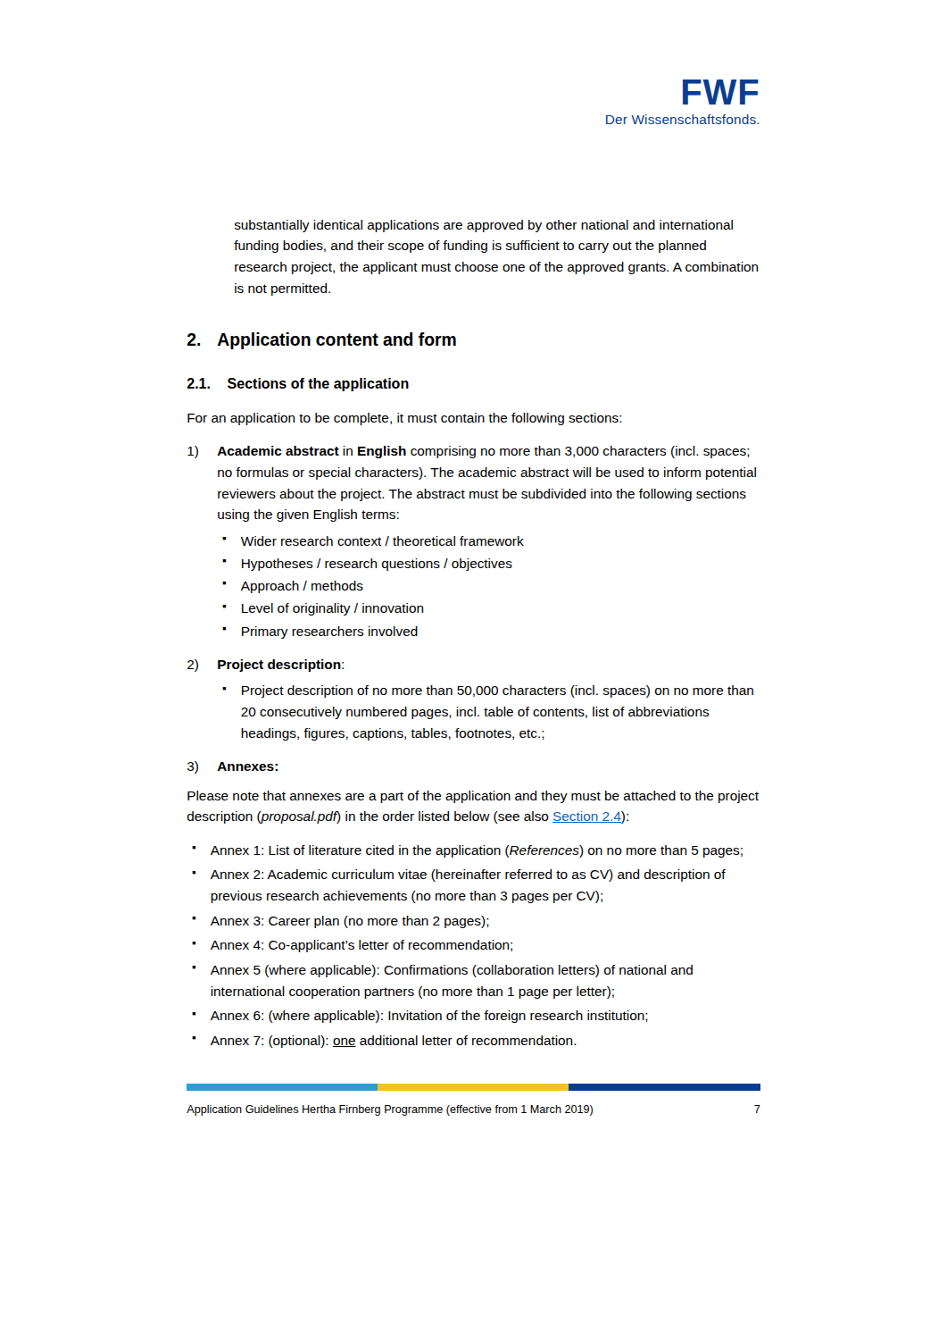FWF
Der Wissenschaftsfonds.
substantially identical applications are approved by other national and international funding bodies, and their scope of funding is sufficient to carry out the planned research project, the applicant must choose one of the approved grants. A combination is not permitted.
2. Application content and form
2.1. Sections of the application
For an application to be complete, it must contain the following sections:
1) Academic abstract in English comprising no more than 3,000 characters (incl. spaces; no formulas or special characters). The academic abstract will be used to inform potential reviewers about the project. The abstract must be subdivided into the following sections using the given English terms:
Wider research context / theoretical framework
Hypotheses / research questions / objectives
Approach / methods
Level of originality / innovation
Primary researchers involved
2) Project description:
Project description of no more than 50,000 characters (incl. spaces) on no more than 20 consecutively numbered pages, incl. table of contents, list of abbreviations headings, figures, captions, tables, footnotes, etc.;
3) Annexes:
Please note that annexes are a part of the application and they must be attached to the project description (proposal.pdf) in the order listed below (see also Section 2.4):
Annex 1: List of literature cited in the application (References) on no more than 5 pages;
Annex 2: Academic curriculum vitae (hereinafter referred to as CV) and description of previous research achievements (no more than 3 pages per CV);
Annex 3: Career plan (no more than 2 pages);
Annex 4: Co-applicant’s letter of recommendation;
Annex 5 (where applicable): Confirmations (collaboration letters) of national and international cooperation partners (no more than 1 page per letter);
Annex 6: (where applicable): Invitation of the foreign research institution;
Annex 7: (optional): one additional letter of recommendation.
Application Guidelines Hertha Firnberg Programme (effective from 1 March 2019)
7